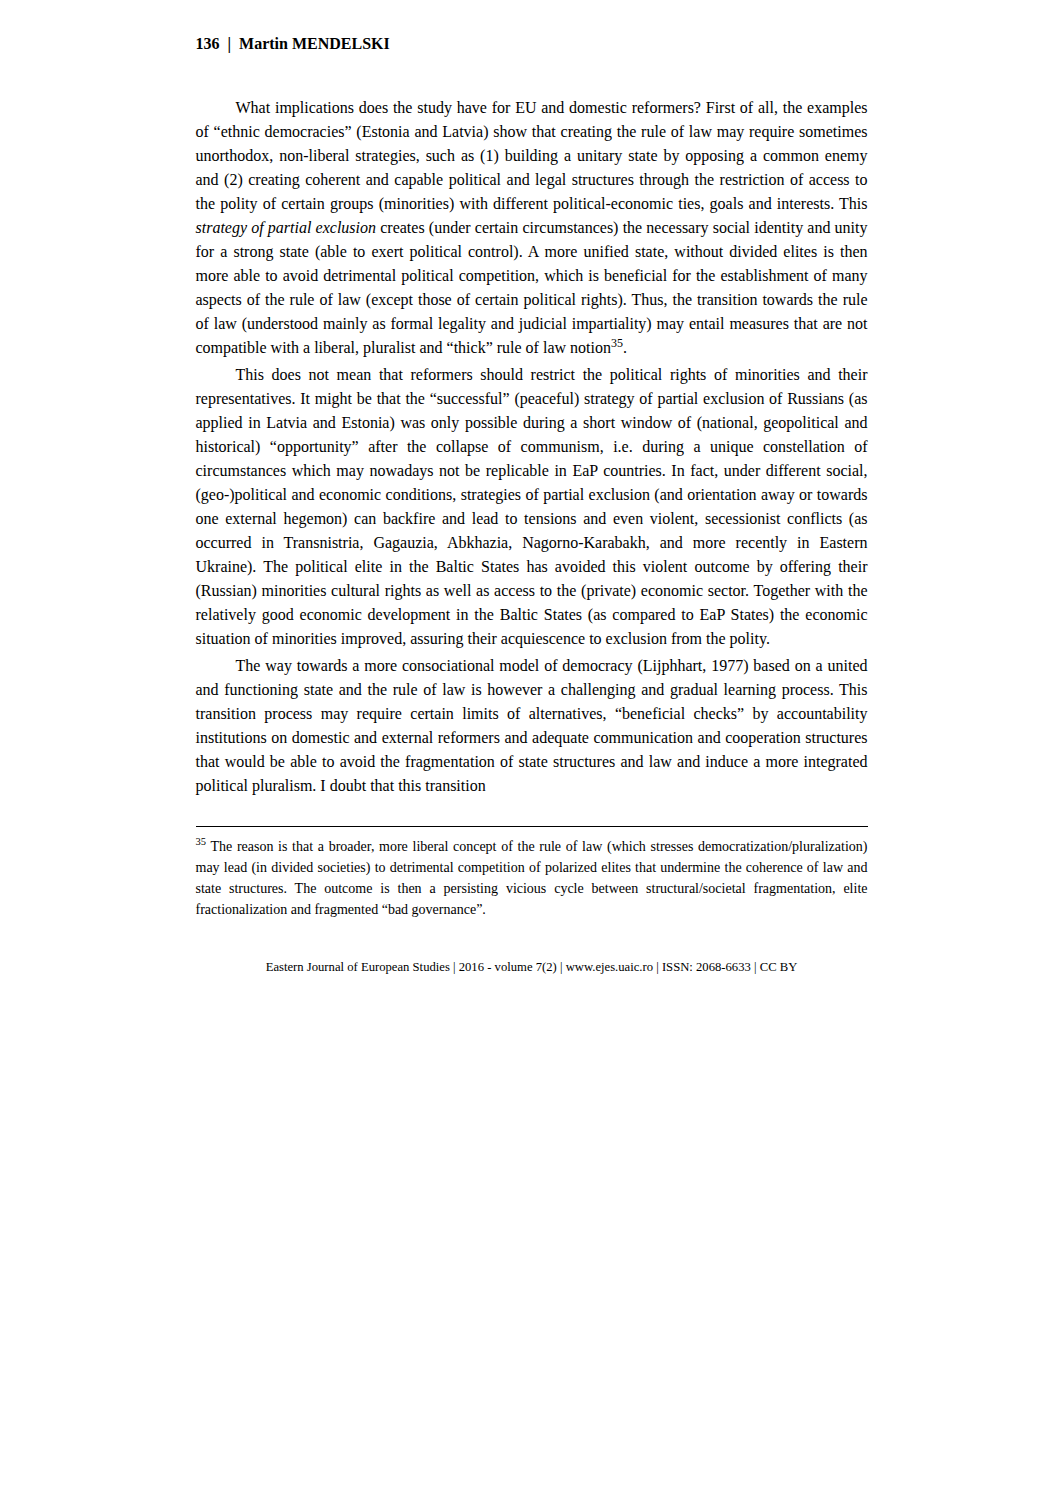136|Martin MENDELSKI
What implications does the study have for EU and domestic reformers? First of all, the examples of “ethnic democracies” (Estonia and Latvia) show that creating the rule of law may require sometimes unorthodox, non-liberal strategies, such as (1) building a unitary state by opposing a common enemy and (2) creating coherent and capable political and legal structures through the restriction of access to the polity of certain groups (minorities) with different political-economic ties, goals and interests. This strategy of partial exclusion creates (under certain circumstances) the necessary social identity and unity for a strong state (able to exert political control). A more unified state, without divided elites is then more able to avoid detrimental political competition, which is beneficial for the establishment of many aspects of the rule of law (except those of certain political rights). Thus, the transition towards the rule of law (understood mainly as formal legality and judicial impartiality) may entail measures that are not compatible with a liberal, pluralist and “thick” rule of law notion35.
This does not mean that reformers should restrict the political rights of minorities and their representatives. It might be that the “successful” (peaceful) strategy of partial exclusion of Russians (as applied in Latvia and Estonia) was only possible during a short window of (national, geopolitical and historical) “opportunity” after the collapse of communism, i.e. during a unique constellation of circumstances which may nowadays not be replicable in EaP countries. In fact, under different social, (geo-)political and economic conditions, strategies of partial exclusion (and orientation away or towards one external hegemon) can backfire and lead to tensions and even violent, secessionist conflicts (as occurred in Transnistria, Gagauzia, Abkhazia, Nagorno-Karabakh, and more recently in Eastern Ukraine). The political elite in the Baltic States has avoided this violent outcome by offering their (Russian) minorities cultural rights as well as access to the (private) economic sector. Together with the relatively good economic development in the Baltic States (as compared to EaP States) the economic situation of minorities improved, assuring their acquiescence to exclusion from the polity.
The way towards a more consociational model of democracy (Lijphhart, 1977) based on a united and functioning state and the rule of law is however a challenging and gradual learning process. This transition process may require certain limits of alternatives, “beneficial checks” by accountability institutions on domestic and external reformers and adequate communication and cooperation structures that would be able to avoid the fragmentation of state structures and law and induce a more integrated political pluralism. I doubt that this transition
35 The reason is that a broader, more liberal concept of the rule of law (which stresses democratization/pluralization) may lead (in divided societies) to detrimental competition of polarized elites that undermine the coherence of law and state structures. The outcome is then a persisting vicious cycle between structural/societal fragmentation, elite fractionalization and fragmented “bad governance”.
Eastern Journal of European Studies | 2016 - volume 7(2) | www.ejes.uaic.ro | ISSN: 2068-6633 | CC BY